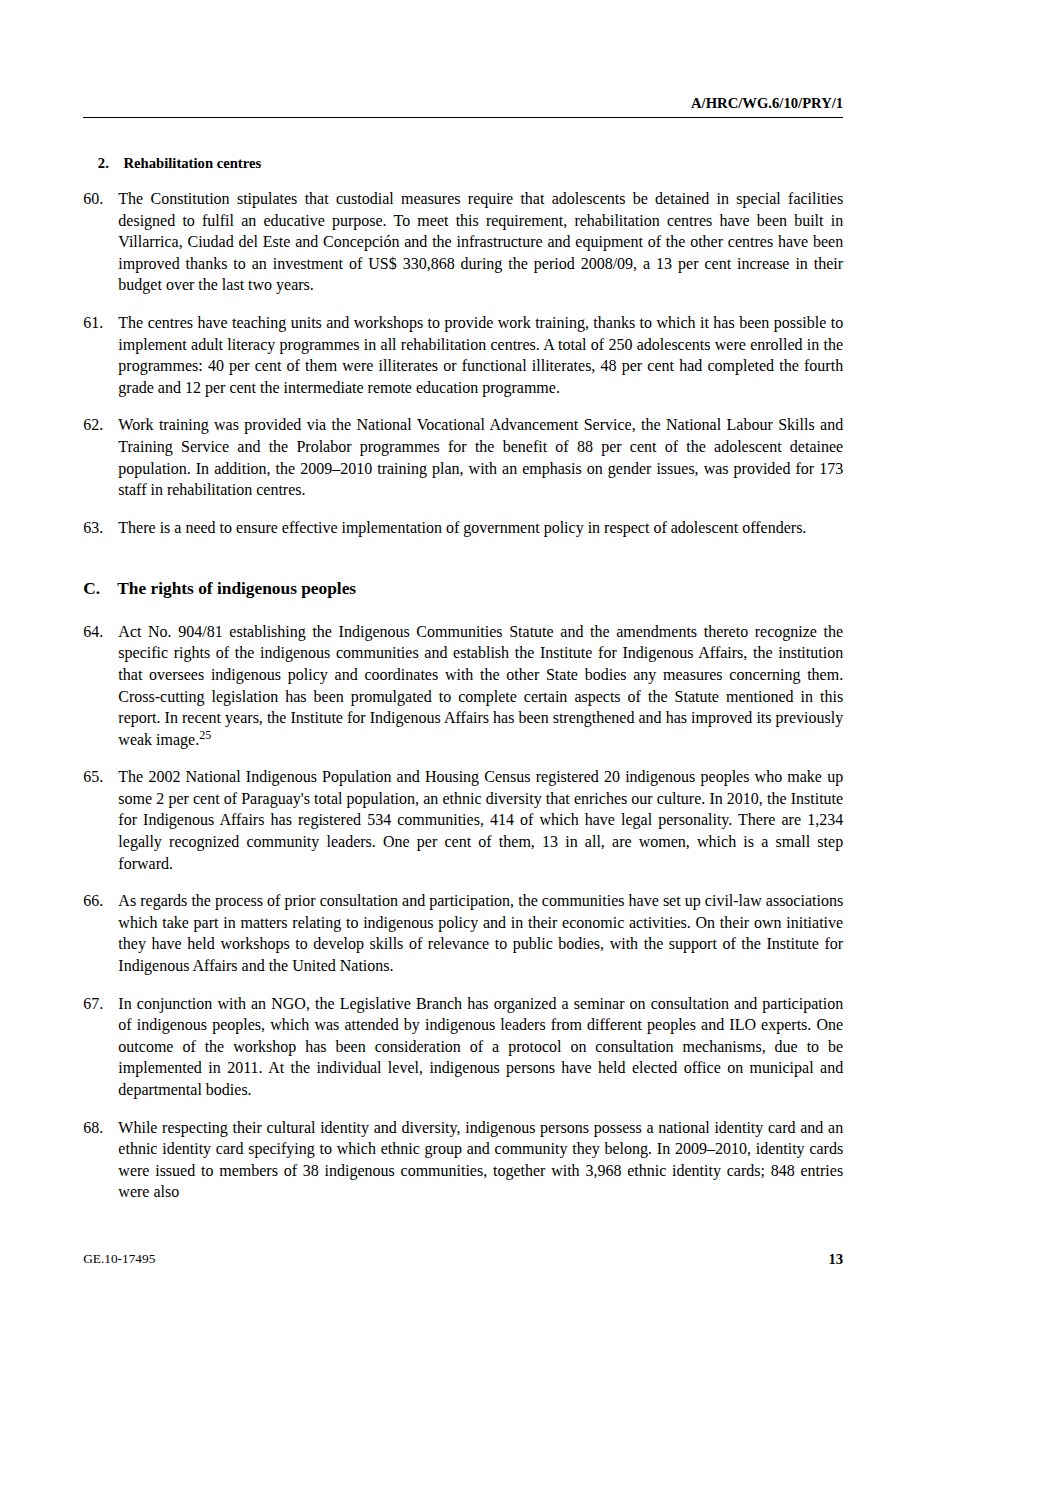A/HRC/WG.6/10/PRY/1
2. Rehabilitation centres
60. The Constitution stipulates that custodial measures require that adolescents be detained in special facilities designed to fulfil an educative purpose. To meet this requirement, rehabilitation centres have been built in Villarrica, Ciudad del Este and Concepción and the infrastructure and equipment of the other centres have been improved thanks to an investment of US$ 330,868 during the period 2008/09, a 13 per cent increase in their budget over the last two years.
61. The centres have teaching units and workshops to provide work training, thanks to which it has been possible to implement adult literacy programmes in all rehabilitation centres. A total of 250 adolescents were enrolled in the programmes: 40 per cent of them were illiterates or functional illiterates, 48 per cent had completed the fourth grade and 12 per cent the intermediate remote education programme.
62. Work training was provided via the National Vocational Advancement Service, the National Labour Skills and Training Service and the Prolabor programmes for the benefit of 88 per cent of the adolescent detainee population. In addition, the 2009–2010 training plan, with an emphasis on gender issues, was provided for 173 staff in rehabilitation centres.
63. There is a need to ensure effective implementation of government policy in respect of adolescent offenders.
C. The rights of indigenous peoples
64. Act No. 904/81 establishing the Indigenous Communities Statute and the amendments thereto recognize the specific rights of the indigenous communities and establish the Institute for Indigenous Affairs, the institution that oversees indigenous policy and coordinates with the other State bodies any measures concerning them. Cross-cutting legislation has been promulgated to complete certain aspects of the Statute mentioned in this report. In recent years, the Institute for Indigenous Affairs has been strengthened and has improved its previously weak image.25
65. The 2002 National Indigenous Population and Housing Census registered 20 indigenous peoples who make up some 2 per cent of Paraguay's total population, an ethnic diversity that enriches our culture. In 2010, the Institute for Indigenous Affairs has registered 534 communities, 414 of which have legal personality. There are 1,234 legally recognized community leaders. One per cent of them, 13 in all, are women, which is a small step forward.
66. As regards the process of prior consultation and participation, the communities have set up civil-law associations which take part in matters relating to indigenous policy and in their economic activities. On their own initiative they have held workshops to develop skills of relevance to public bodies, with the support of the Institute for Indigenous Affairs and the United Nations.
67. In conjunction with an NGO, the Legislative Branch has organized a seminar on consultation and participation of indigenous peoples, which was attended by indigenous leaders from different peoples and ILO experts. One outcome of the workshop has been consideration of a protocol on consultation mechanisms, due to be implemented in 2011. At the individual level, indigenous persons have held elected office on municipal and departmental bodies.
68. While respecting their cultural identity and diversity, indigenous persons possess a national identity card and an ethnic identity card specifying to which ethnic group and community they belong. In 2009–2010, identity cards were issued to members of 38 indigenous communities, together with 3,968 ethnic identity cards; 848 entries were also
GE.10-17495 13